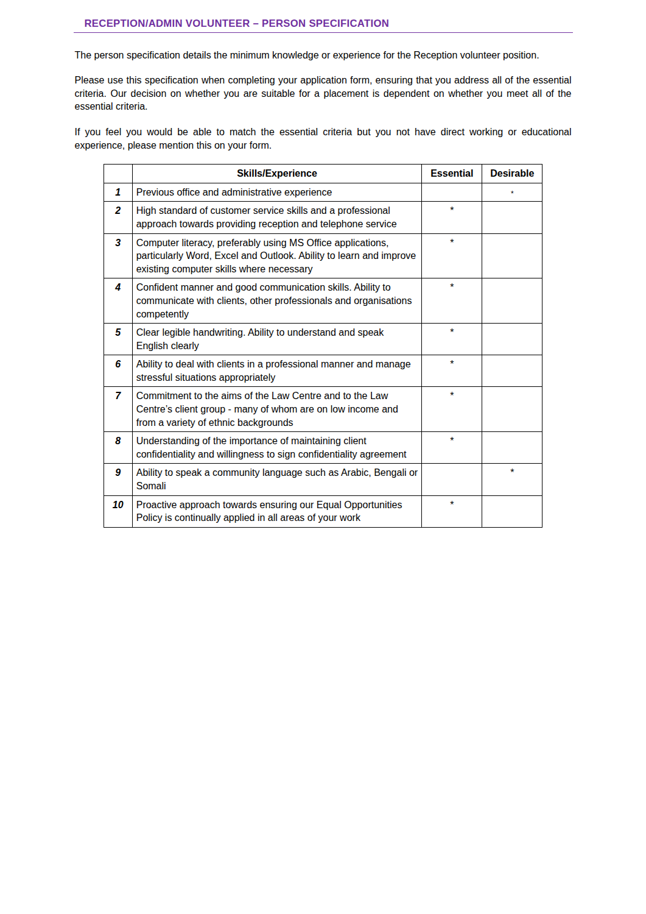Reception/Admin Volunteer – Person Specification
The person specification details the minimum knowledge or experience for the Reception volunteer position.
Please use this specification when completing your application form, ensuring that you address all of the essential criteria. Our decision on whether you are suitable for a placement is dependent on whether you meet all of the essential criteria.
If you feel you would be able to match the essential criteria but you not have direct working or educational experience, please mention this on your form.
| | Skills/Experience | Essential | Desirable |
| --- | --- | --- | --- |
| 1 | Previous office and administrative experience | | * |
| 2 | High standard of customer service skills and a professional approach towards providing reception and telephone service | * | |
| 3 | Computer literacy, preferably using MS Office applications, particularly Word, Excel and Outlook. Ability to learn and improve existing computer skills where necessary | * | |
| 4 | Confident manner and good communication skills. Ability to communicate with clients, other professionals and organisations competently | * | |
| 5 | Clear legible handwriting. Ability to understand and speak English clearly | * | |
| 6 | Ability to deal with clients in a professional manner and manage stressful situations appropriately | * | |
| 7 | Commitment to the aims of the Law Centre and to the Law Centre’s client group - many of whom are on low income and from a variety of ethnic backgrounds | * | |
| 8 | Understanding of the importance of maintaining client confidentiality and willingness to sign confidentiality agreement | * | |
| 9 | Ability to speak a community language such as Arabic, Bengali or Somali | | * |
| 10 | Proactive approach towards ensuring our Equal Opportunities Policy is continually applied in all areas of your work | * | |